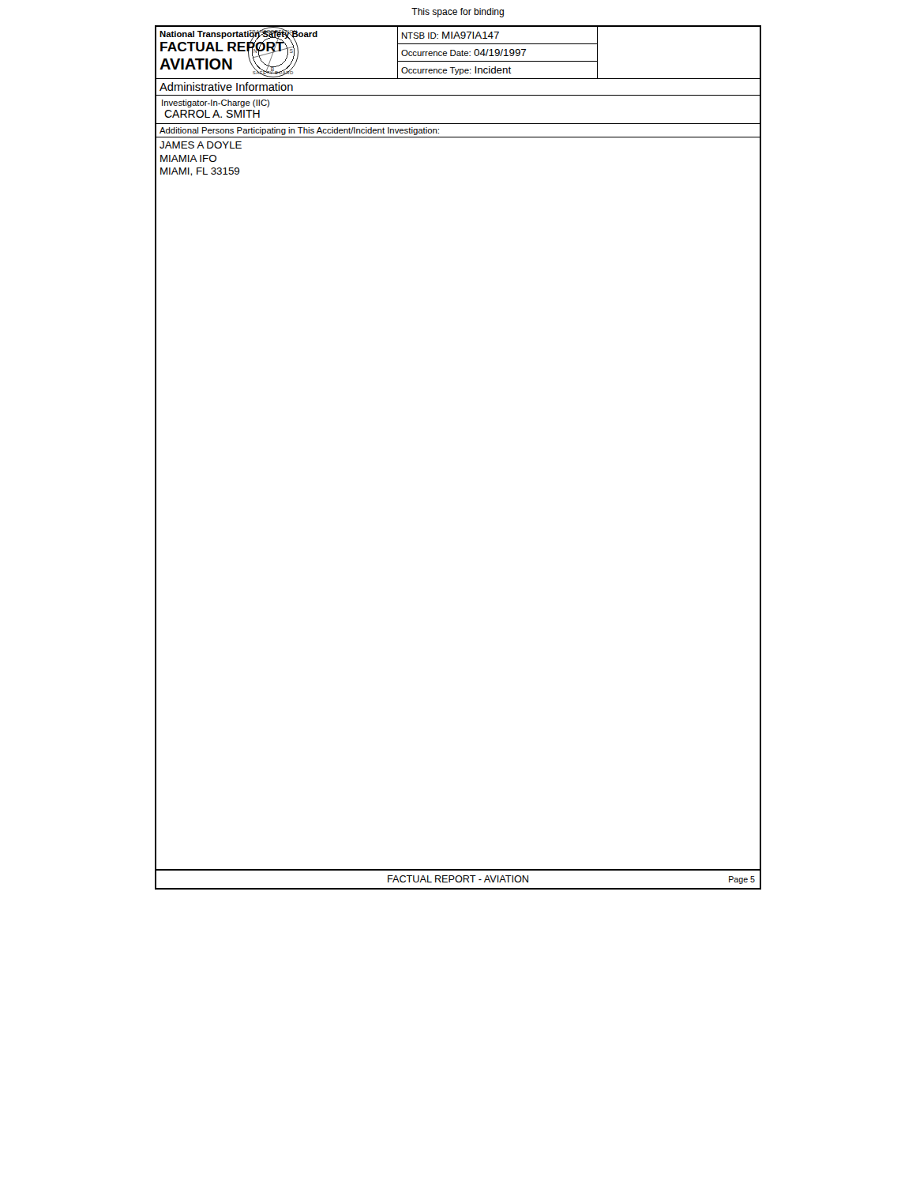This space for binding
| TRANSPORTATION SAFETY BOARD N T S B National Transportation Safety Board FACTUAL REPORT AVIATION | NTSB ID: MIA97IA147 Occurrence Date: 04/19/1997 Occurrence Type: Incident | |
| Administrative Information |
| Investigator-In-Charge (IIC) CARROL A. SMITH |
| Additional Persons Participating in This Accident/Incident Investigation: |
| JAMES A DOYLE MIAMIA IFO MIAMI, FL 33159 |
FACTUAL REPORT - AVIATION Page 5